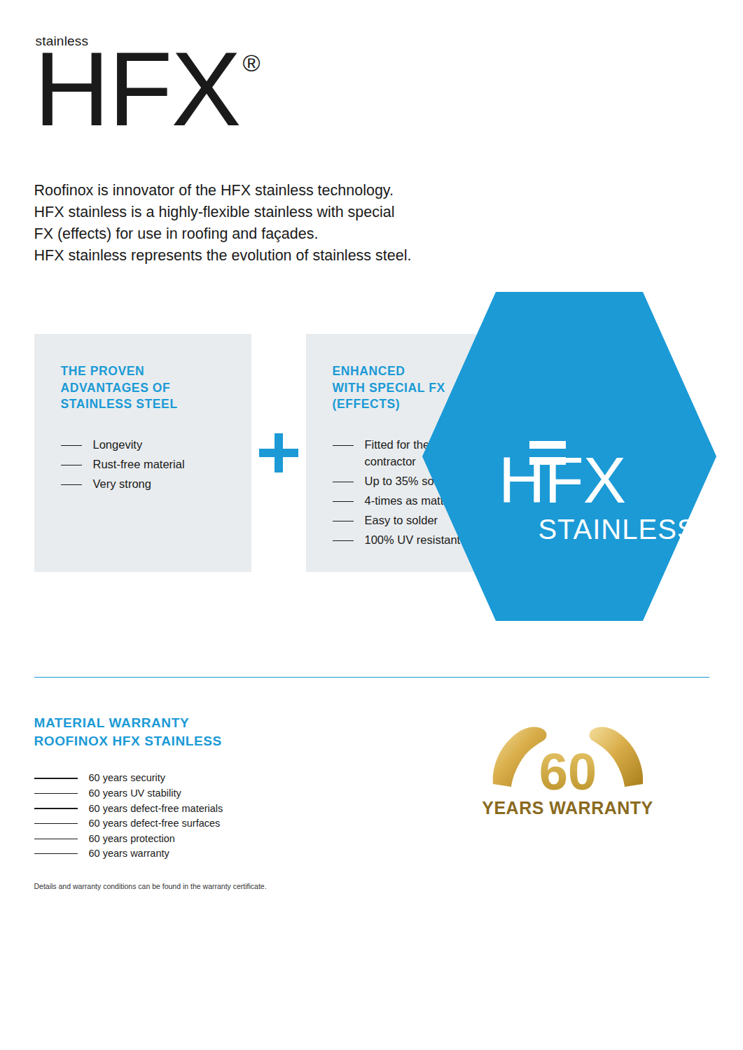stainless
HFX®
Roofinox is innovator of the HFX stainless technology.
HFX stainless is a highly-flexible stainless with special
FX (effects) for use in roofing and façades.
HFX stainless represents the evolution of stainless steel.
The proven
advantages of
stainless steel
Longevity
Rust-free material
Very strong
Enhanced
with special FX
(effects)
Fitted for the
contractor
Up to 35% softer
4-times as matte
Easy to solder
100% UV resistant
HFX
STAINLESS
Material warranty
Roofinox HFX stainless
60 years security
60 years UV stability
60 years defect-free materials
60 years defect-free surfaces
60 years protection
60 years warranty
Details and warranty conditions can be found in the warranty certificate.
60
YEARS WARRANTY